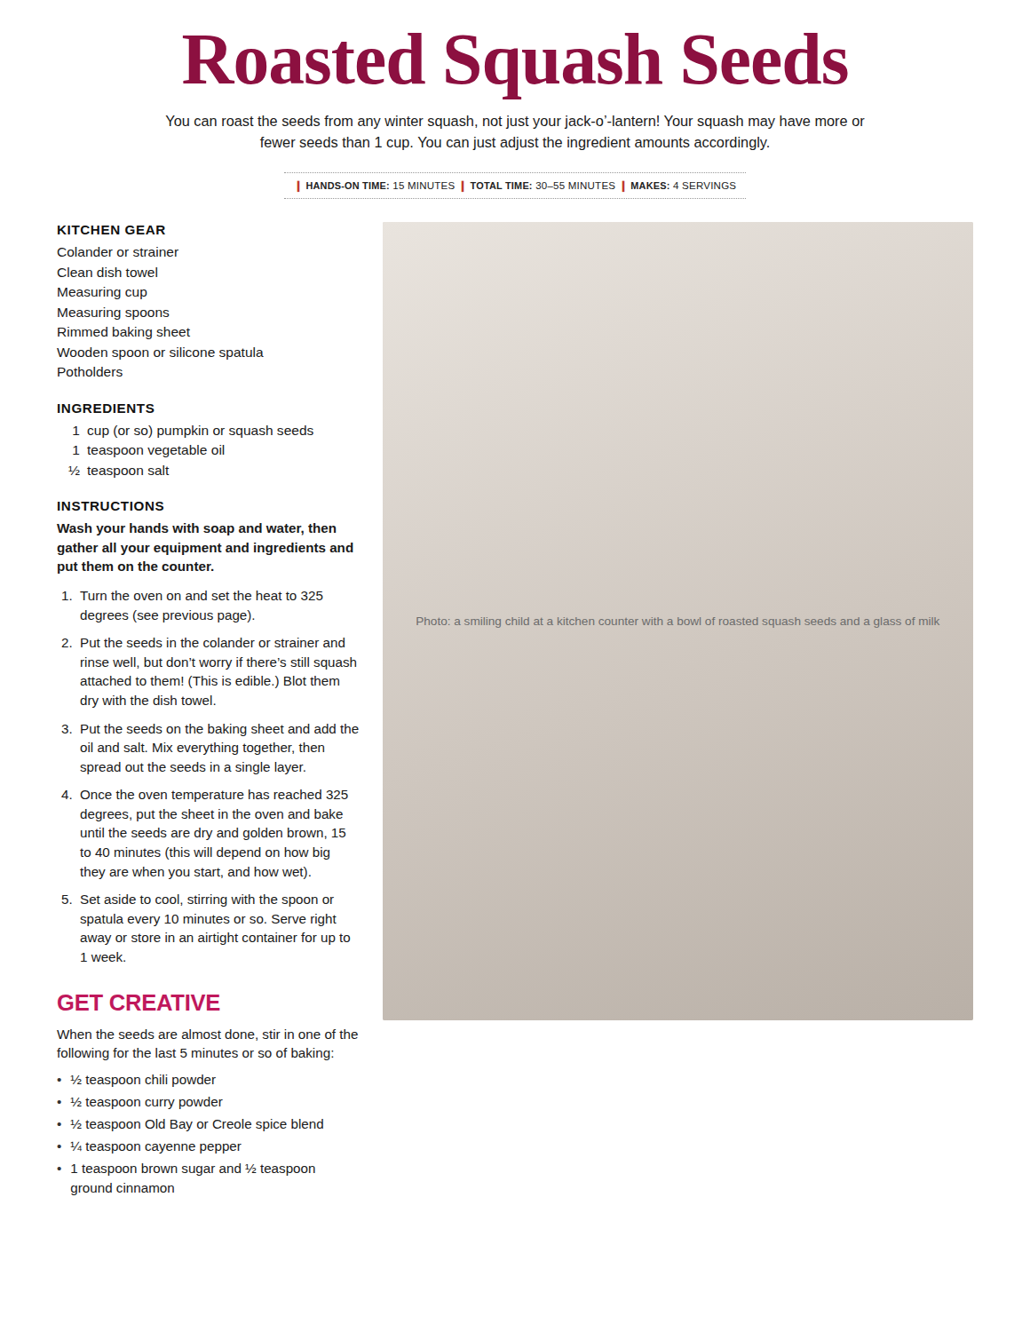Roasted Squash Seeds
You can roast the seeds from any winter squash, not just your jack-o’-lantern! Your squash may have more or fewer seeds than 1 cup. You can just adjust the ingredient amounts accordingly.
❙ HANDS-ON TIME: 15 MINUTES ❙ TOTAL TIME: 30–55 MINUTES ❙ MAKES: 4 SERVINGS
KITCHEN GEAR
Colander or strainer
Clean dish towel
Measuring cup
Measuring spoons
Rimmed baking sheet
Wooden spoon or silicone spatula
Potholders
INGREDIENTS
1 cup (or so) pumpkin or squash seeds
1 teaspoon vegetable oil
½ teaspoon salt
INSTRUCTIONS
Wash your hands with soap and water, then gather all your equipment and ingredients and put them on the counter.
Turn the oven on and set the heat to 325 degrees (see previous page).
Put the seeds in the colander or strainer and rinse well, but don’t worry if there’s still squash attached to them! (This is edible.) Blot them dry with the dish towel.
Put the seeds on the baking sheet and add the oil and salt. Mix everything together, then spread out the seeds in a single layer.
Once the oven temperature has reached 325 degrees, put the sheet in the oven and bake until the seeds are dry and golden brown, 15 to 40 minutes (this will depend on how big they are when you start, and how wet).
Set aside to cool, stirring with the spoon or spatula every 10 minutes or so. Serve right away or store in an airtight container for up to 1 week.
GET CREATIVE
When the seeds are almost done, stir in one of the following for the last 5 minutes or so of baking:
½ teaspoon chili powder
½ teaspoon curry powder
½ teaspoon Old Bay or Creole spice blend
¼ teaspoon cayenne pepper
1 teaspoon brown sugar and ½ teaspoon ground cinnamon
Photo: a smiling child at a kitchen counter with a bowl of roasted squash seeds and a glass of milk